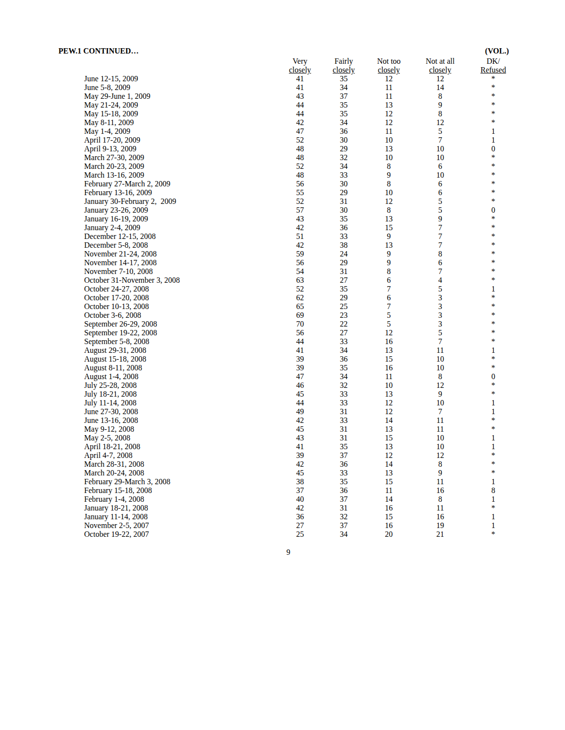PEW.1 CONTINUED…
(VOL.)
| | Very | Fairly | Not too | Not at all | DK/ |
| --- | --- | --- | --- | --- | --- |
| | closely | closely | closely | closely | Refused |
| June 12-15, 2009 | 41 | 35 | 12 | 12 | * |
| June 5-8, 2009 | 41 | 34 | 11 | 14 | * |
| May 29-June 1, 2009 | 43 | 37 | 11 | 8 | * |
| May 21-24, 2009 | 44 | 35 | 13 | 9 | * |
| May 15-18, 2009 | 44 | 35 | 12 | 8 | * |
| May 8-11, 2009 | 42 | 34 | 12 | 12 | * |
| May 1-4, 2009 | 47 | 36 | 11 | 5 | 1 |
| April 17-20, 2009 | 52 | 30 | 10 | 7 | 1 |
| April 9-13, 2009 | 48 | 29 | 13 | 10 | 0 |
| March 27-30, 2009 | 48 | 32 | 10 | 10 | * |
| March 20-23, 2009 | 52 | 34 | 8 | 6 | * |
| March 13-16, 2009 | 48 | 33 | 9 | 10 | * |
| February 27-March 2, 2009 | 56 | 30 | 8 | 6 | * |
| February 13-16, 2009 | 55 | 29 | 10 | 6 | * |
| January 30-February 2, 2009 | 52 | 31 | 12 | 5 | * |
| January 23-26, 2009 | 57 | 30 | 8 | 5 | 0 |
| January 16-19, 2009 | 43 | 35 | 13 | 9 | * |
| January 2-4, 2009 | 42 | 36 | 15 | 7 | * |
| December 12-15, 2008 | 51 | 33 | 9 | 7 | * |
| December 5-8, 2008 | 42 | 38 | 13 | 7 | * |
| November 21-24, 2008 | 59 | 24 | 9 | 8 | * |
| November 14-17, 2008 | 56 | 29 | 9 | 6 | * |
| November 7-10, 2008 | 54 | 31 | 8 | 7 | * |
| October 31-November 3, 2008 | 63 | 27 | 6 | 4 | * |
| October 24-27, 2008 | 52 | 35 | 7 | 5 | 1 |
| October 17-20, 2008 | 62 | 29 | 6 | 3 | * |
| October 10-13, 2008 | 65 | 25 | 7 | 3 | * |
| October 3-6, 2008 | 69 | 23 | 5 | 3 | * |
| September 26-29, 2008 | 70 | 22 | 5 | 3 | * |
| September 19-22, 2008 | 56 | 27 | 12 | 5 | * |
| September 5-8, 2008 | 44 | 33 | 16 | 7 | * |
| August 29-31, 2008 | 41 | 34 | 13 | 11 | 1 |
| August 15-18, 2008 | 39 | 36 | 15 | 10 | * |
| August 8-11, 2008 | 39 | 35 | 16 | 10 | * |
| August 1-4, 2008 | 47 | 34 | 11 | 8 | 0 |
| July 25-28, 2008 | 46 | 32 | 10 | 12 | * |
| July 18-21, 2008 | 45 | 33 | 13 | 9 | * |
| July 11-14, 2008 | 44 | 33 | 12 | 10 | 1 |
| June 27-30, 2008 | 49 | 31 | 12 | 7 | 1 |
| June 13-16, 2008 | 42 | 33 | 14 | 11 | * |
| May 9-12, 2008 | 45 | 31 | 13 | 11 | * |
| May 2-5, 2008 | 43 | 31 | 15 | 10 | 1 |
| April 18-21, 2008 | 41 | 35 | 13 | 10 | 1 |
| April 4-7, 2008 | 39 | 37 | 12 | 12 | * |
| March 28-31, 2008 | 42 | 36 | 14 | 8 | * |
| March 20-24, 2008 | 45 | 33 | 13 | 9 | * |
| February 29-March 3, 2008 | 38 | 35 | 15 | 11 | 1 |
| February 15-18, 2008 | 37 | 36 | 11 | 16 | 8 |
| February 1-4, 2008 | 40 | 37 | 14 | 8 | 1 |
| January 18-21, 2008 | 42 | 31 | 16 | 11 | * |
| January 11-14, 2008 | 36 | 32 | 15 | 16 | 1 |
| November 2-5, 2007 | 27 | 37 | 16 | 19 | 1 |
| October 19-22, 2007 | 25 | 34 | 20 | 21 | * |
9